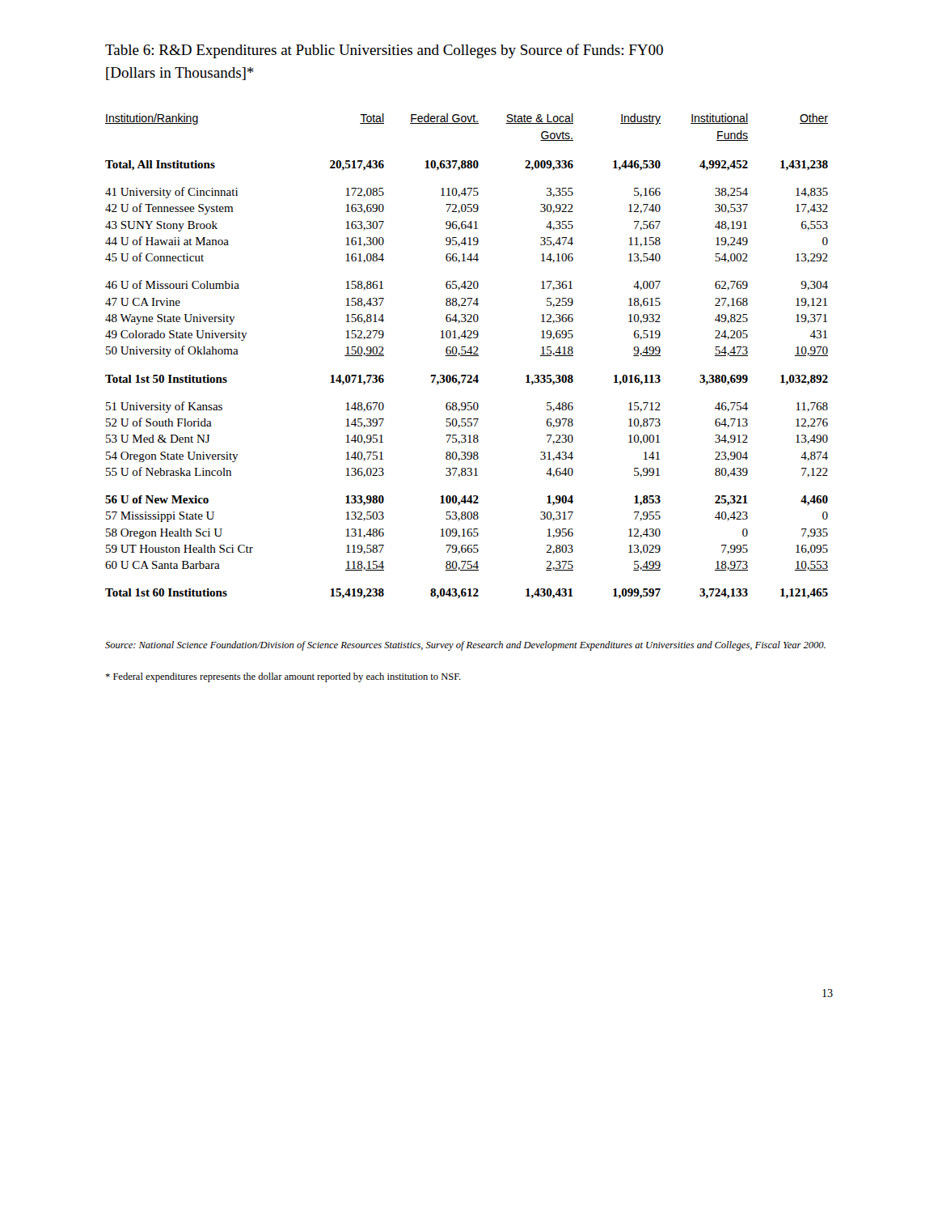Table 6: R&D Expenditures at Public Universities and Colleges by Source of Funds: FY00
[Dollars in Thousands]*
| Institution/Ranking | Total | Federal Govt. | State & Local | Industry | Institutional | Other |
| --- | --- | --- | --- | --- | --- | --- |
| | | | Govts. | | Funds | |
| Total, All Institutions | 20,517,436 | 10,637,880 | 2,009,336 | 1,446,530 | 4,992,452 | 1,431,238 |
| 41 University of Cincinnati | 172,085 | 110,475 | 3,355 | 5,166 | 38,254 | 14,835 |
| 42 U of Tennessee System | 163,690 | 72,059 | 30,922 | 12,740 | 30,537 | 17,432 |
| 43 SUNY Stony Brook | 163,307 | 96,641 | 4,355 | 7,567 | 48,191 | 6,553 |
| 44 U of Hawaii at Manoa | 161,300 | 95,419 | 35,474 | 11,158 | 19,249 | 0 |
| 45 U of Connecticut | 161,084 | 66,144 | 14,106 | 13,540 | 54,002 | 13,292 |
| 46 U of Missouri Columbia | 158,861 | 65,420 | 17,361 | 4,007 | 62,769 | 9,304 |
| 47 U CA Irvine | 158,437 | 88,274 | 5,259 | 18,615 | 27,168 | 19,121 |
| 48 Wayne State University | 156,814 | 64,320 | 12,366 | 10,932 | 49,825 | 19,371 |
| 49 Colorado State University | 152,279 | 101,429 | 19,695 | 6,519 | 24,205 | 431 |
| 50 University of Oklahoma | 150,902 | 60,542 | 15,418 | 9,499 | 54,473 | 10,970 |
| Total 1st 50 Institutions | 14,071,736 | 7,306,724 | 1,335,308 | 1,016,113 | 3,380,699 | 1,032,892 |
| 51 University of Kansas | 148,670 | 68,950 | 5,486 | 15,712 | 46,754 | 11,768 |
| 52 U of South Florida | 145,397 | 50,557 | 6,978 | 10,873 | 64,713 | 12,276 |
| 53 U Med & Dent NJ | 140,951 | 75,318 | 7,230 | 10,001 | 34,912 | 13,490 |
| 54 Oregon State University | 140,751 | 80,398 | 31,434 | 141 | 23,904 | 4,874 |
| 55 U of Nebraska Lincoln | 136,023 | 37,831 | 4,640 | 5,991 | 80,439 | 7,122 |
| 56 U of New Mexico | 133,980 | 100,442 | 1,904 | 1,853 | 25,321 | 4,460 |
| 57 Mississippi State U | 132,503 | 53,808 | 30,317 | 7,955 | 40,423 | 0 |
| 58 Oregon Health Sci U | 131,486 | 109,165 | 1,956 | 12,430 | 0 | 7,935 |
| 59 UT Houston Health Sci Ctr | 119,587 | 79,665 | 2,803 | 13,029 | 7,995 | 16,095 |
| 60 U CA Santa Barbara | 118,154 | 80,754 | 2,375 | 5,499 | 18,973 | 10,553 |
| Total 1st 60 Institutions | 15,419,238 | 8,043,612 | 1,430,431 | 1,099,597 | 3,724,133 | 1,121,465 |
Source: National Science Foundation/Division of Science Resources Statistics, Survey of Research and Development Expenditures at Universities and Colleges, Fiscal Year 2000.
* Federal expenditures represents the dollar amount reported by each institution to NSF.
13